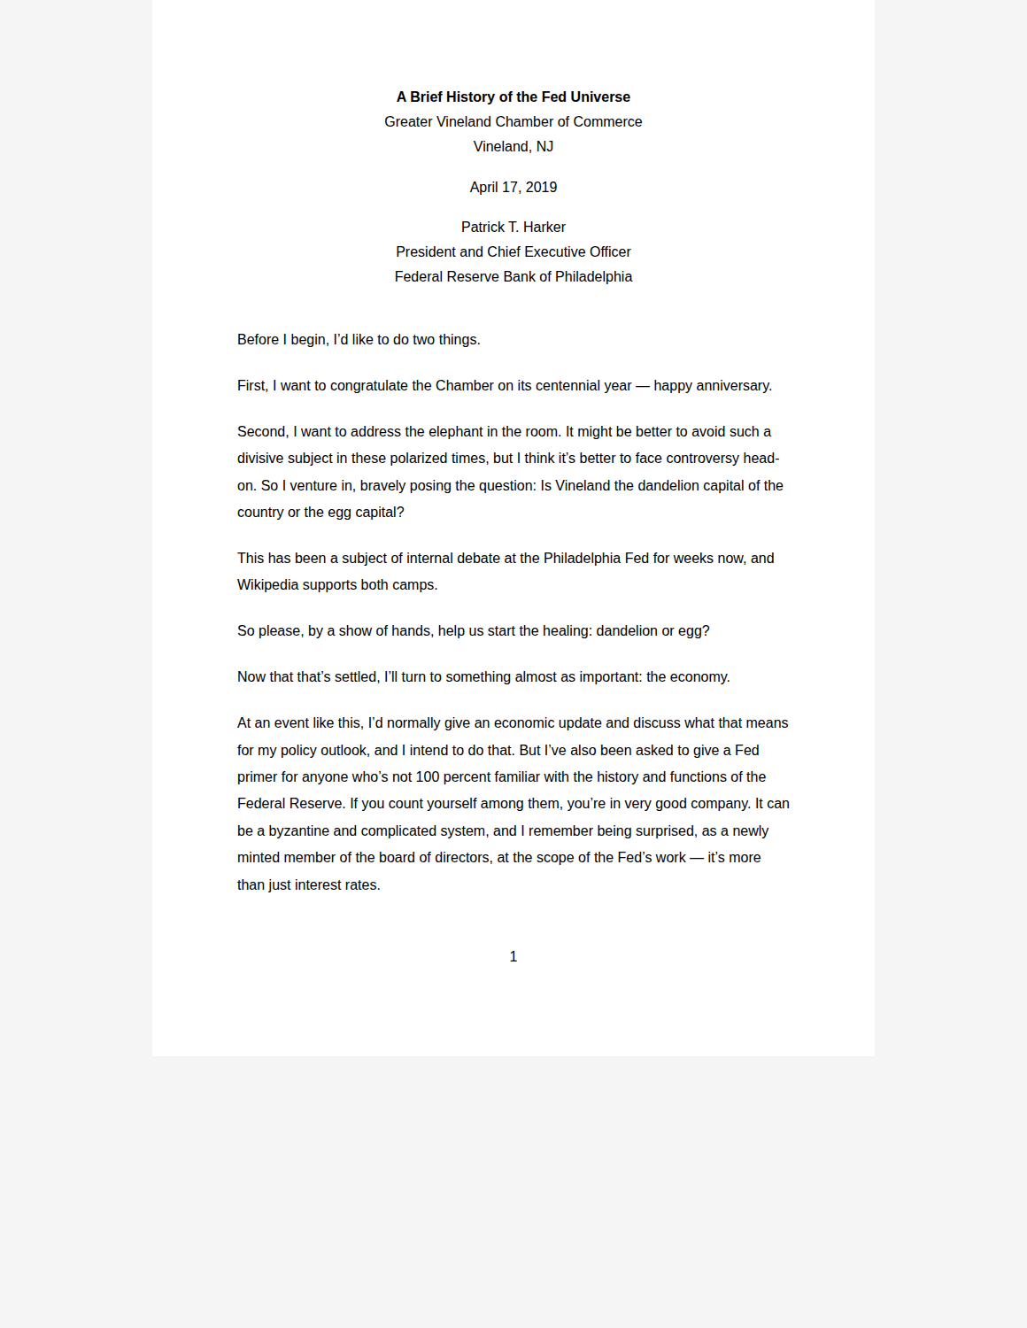A Brief History of the Fed Universe
Greater Vineland Chamber of Commerce
Vineland, NJ
April 17, 2019
Patrick T. Harker
President and Chief Executive Officer
Federal Reserve Bank of Philadelphia
Before I begin, I’d like to do two things.
First, I want to congratulate the Chamber on its centennial year — happy anniversary.
Second, I want to address the elephant in the room. It might be better to avoid such a divisive subject in these polarized times, but I think it’s better to face controversy head-on. So I venture in, bravely posing the question: Is Vineland the dandelion capital of the country or the egg capital?
This has been a subject of internal debate at the Philadelphia Fed for weeks now, and Wikipedia supports both camps.
So please, by a show of hands, help us start the healing: dandelion or egg?
Now that that’s settled, I’ll turn to something almost as important: the economy.
At an event like this, I’d normally give an economic update and discuss what that means for my policy outlook, and I intend to do that. But I’ve also been asked to give a Fed primer for anyone who’s not 100 percent familiar with the history and functions of the Federal Reserve. If you count yourself among them, you’re in very good company. It can be a byzantine and complicated system, and I remember being surprised, as a newly minted member of the board of directors, at the scope of the Fed’s work — it’s more than just interest rates.
1